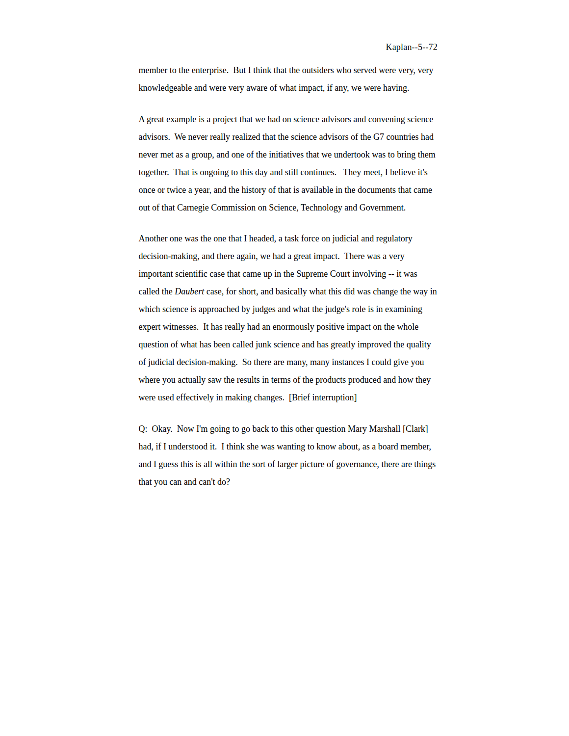Kaplan--5--72
member to the enterprise. But I think that the outsiders who served were very, very knowledgeable and were very aware of what impact, if any, we were having.
A great example is a project that we had on science advisors and convening science advisors. We never really realized that the science advisors of the G7 countries had never met as a group, and one of the initiatives that we undertook was to bring them together. That is ongoing to this day and still continues. They meet, I believe it's once or twice a year, and the history of that is available in the documents that came out of that Carnegie Commission on Science, Technology and Government.
Another one was the one that I headed, a task force on judicial and regulatory decision-making, and there again, we had a great impact. There was a very important scientific case that came up in the Supreme Court involving -- it was called the Daubert case, for short, and basically what this did was change the way in which science is approached by judges and what the judge's role is in examining expert witnesses. It has really had an enormously positive impact on the whole question of what has been called junk science and has greatly improved the quality of judicial decision-making. So there are many, many instances I could give you where you actually saw the results in terms of the products produced and how they were used effectively in making changes. [Brief interruption]
Q: Okay. Now I'm going to go back to this other question Mary Marshall [Clark] had, if I understood it. I think she was wanting to know about, as a board member, and I guess this is all within the sort of larger picture of governance, there are things that you can and can't do?